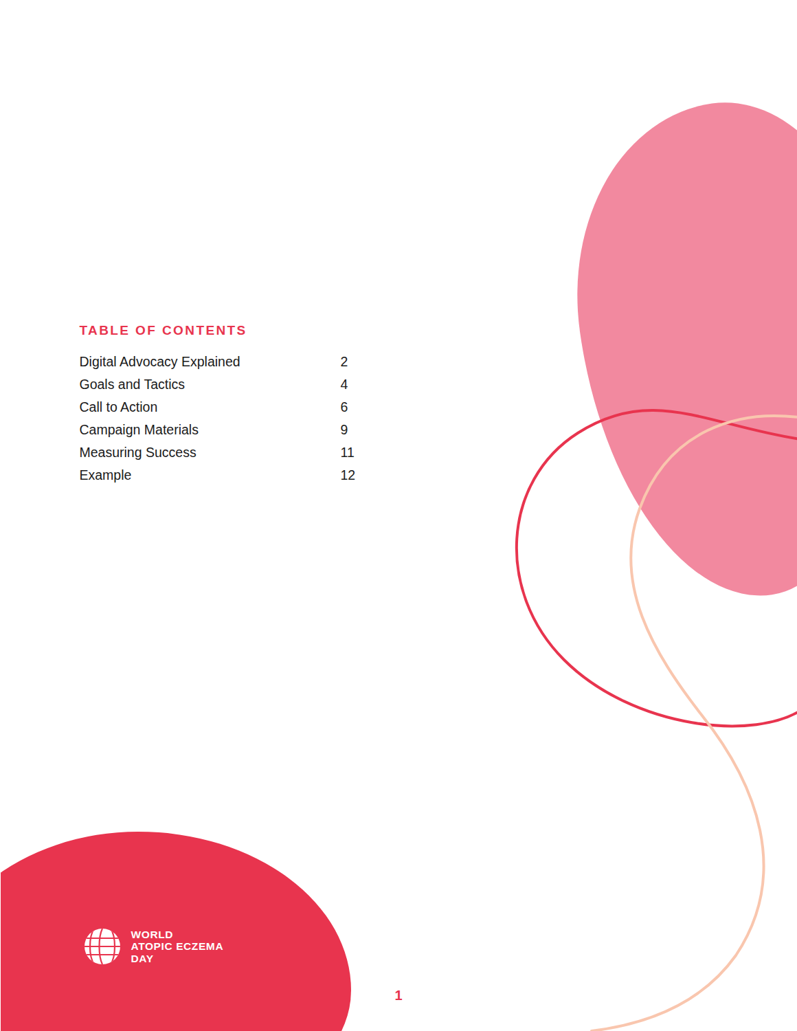Table of Contents
| Digital Advocacy Explained | 2 |
| Goals and Tactics | 4 |
| Call to Action | 6 |
| Campaign Materials | 9 |
| Measuring Success | 11 |
| Example | 12 |
World
Atopic Eczema
Day
1